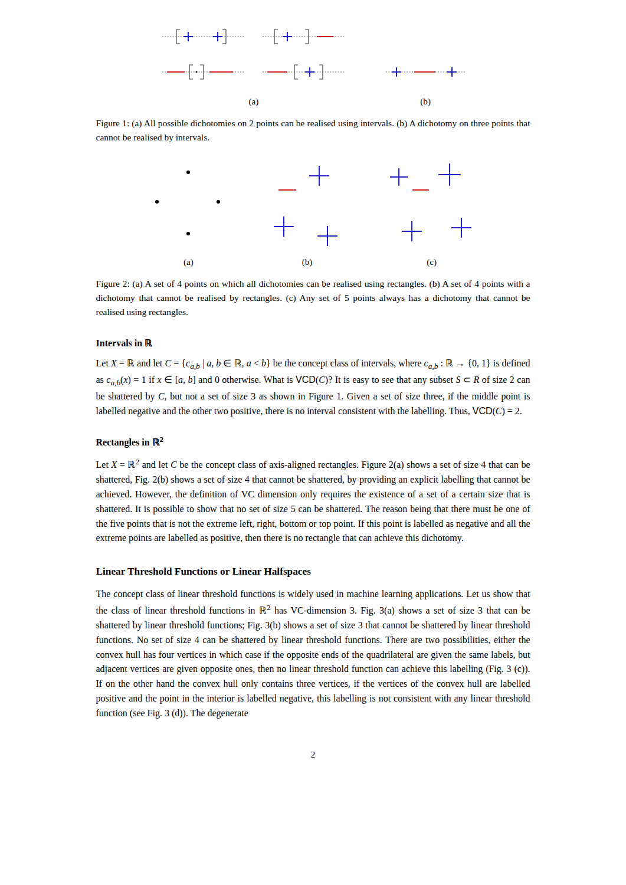(a)
(b)
Figure 1: (a) All possible dichotomies on 2 points can be realised using intervals. (b) A dichotomy on three points that cannot be realised by intervals.
(a)
(b)
(c)
Figure 2: (a) A set of 4 points on which all dichotomies can be realised using rectangles. (b) A set of 4 points with a dichotomy that cannot be realised by rectangles. (c) Any set of 5 points always has a dichotomy that cannot be realised using rectangles.
Intervals in ℝ
Let X = ℝ and let C = {ca,b | a, b ∈ ℝ, a < b} be the concept class of intervals, where ca,b : ℝ → {0, 1} is defined as ca,b(x) = 1 if x ∈ [a, b] and 0 otherwise. What is VCD(C)? It is easy to see that any subset S ⊂ R of size 2 can be shattered by C, but not a set of size 3 as shown in Figure 1. Given a set of size three, if the middle point is labelled negative and the other two positive, there is no interval consistent with the labelling. Thus, VCD(C) = 2.
Rectangles in ℝ2
Let X = ℝ2 and let C be the concept class of axis-aligned rectangles. Figure 2(a) shows a set of size 4 that can be shattered, Fig. 2(b) shows a set of size 4 that cannot be shattered, by providing an explicit labelling that cannot be achieved. However, the definition of VC dimension only requires the existence of a set of a certain size that is shattered. It is possible to show that no set of size 5 can be shattered. The reason being that there must be one of the five points that is not the extreme left, right, bottom or top point. If this point is labelled as negative and all the extreme points are labelled as positive, then there is no rectangle that can achieve this dichotomy.
Linear Threshold Functions or Linear Halfspaces
The concept class of linear threshold functions is widely used in machine learning applications. Let us show that the class of linear threshold functions in ℝ2 has VC-dimension 3. Fig. 3(a) shows a set of size 3 that can be shattered by linear threshold functions; Fig. 3(b) shows a set of size 3 that cannot be shattered by linear threshold functions. No set of size 4 can be shattered by linear threshold functions. There are two possibilities, either the convex hull has four vertices in which case if the opposite ends of the quadrilateral are given the same labels, but adjacent vertices are given opposite ones, then no linear threshold function can achieve this labelling (Fig. 3 (c)). If on the other hand the convex hull only contains three vertices, if the vertices of the convex hull are labelled positive and the point in the interior is labelled negative, this labelling is not consistent with any linear threshold function (see Fig. 3 (d)). The degenerate
2